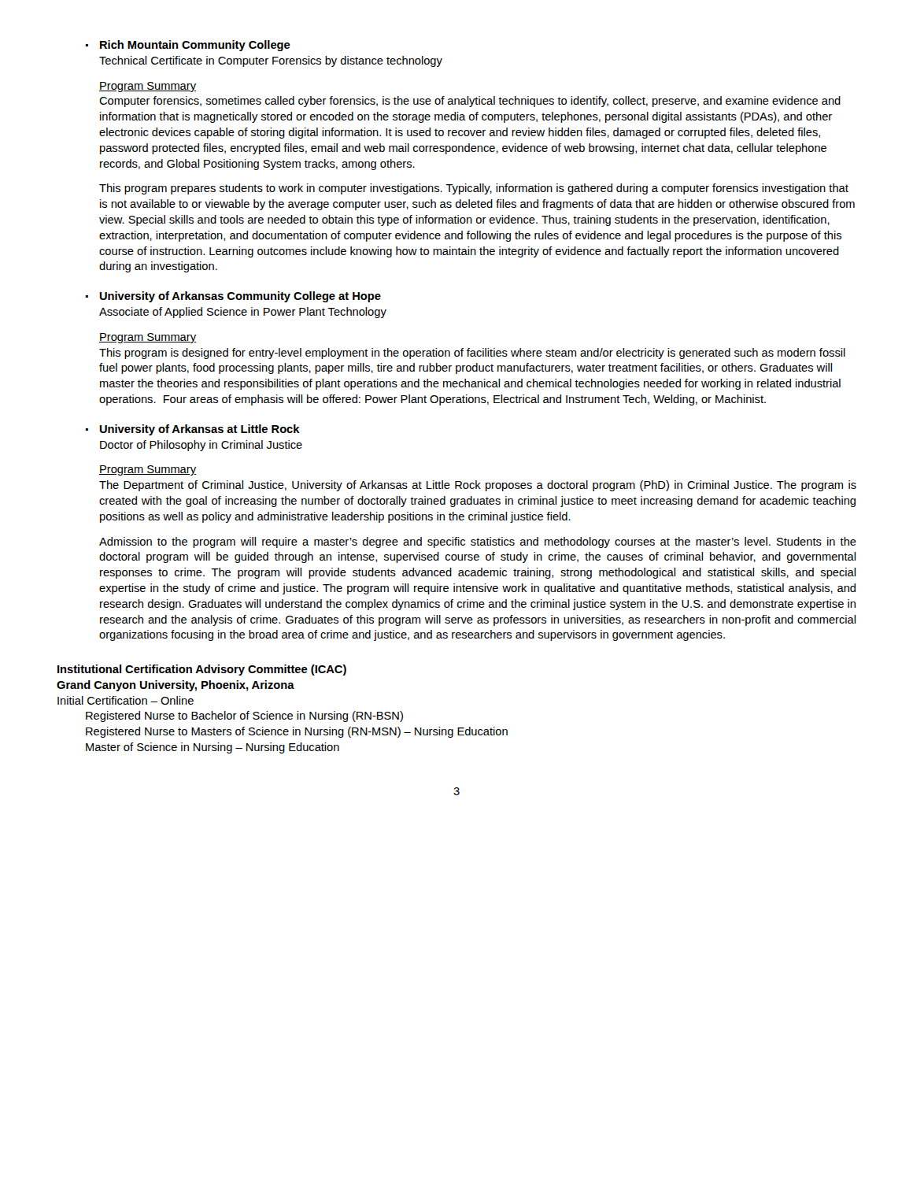▪ Rich Mountain Community College
Technical Certificate in Computer Forensics by distance technology
Program Summary
Computer forensics, sometimes called cyber forensics, is the use of analytical techniques to identify, collect, preserve, and examine evidence and information that is magnetically stored or encoded on the storage media of computers, telephones, personal digital assistants (PDAs), and other electronic devices capable of storing digital information. It is used to recover and review hidden files, damaged or corrupted files, deleted files, password protected files, encrypted files, email and web mail correspondence, evidence of web browsing, internet chat data, cellular telephone records, and Global Positioning System tracks, among others.
This program prepares students to work in computer investigations. Typically, information is gathered during a computer forensics investigation that is not available to or viewable by the average computer user, such as deleted files and fragments of data that are hidden or otherwise obscured from view. Special skills and tools are needed to obtain this type of information or evidence. Thus, training students in the preservation, identification, extraction, interpretation, and documentation of computer evidence and following the rules of evidence and legal procedures is the purpose of this course of instruction. Learning outcomes include knowing how to maintain the integrity of evidence and factually report the information uncovered during an investigation.
▪ University of Arkansas Community College at Hope
Associate of Applied Science in Power Plant Technology
Program Summary
This program is designed for entry-level employment in the operation of facilities where steam and/or electricity is generated such as modern fossil fuel power plants, food processing plants, paper mills, tire and rubber product manufacturers, water treatment facilities, or others. Graduates will master the theories and responsibilities of plant operations and the mechanical and chemical technologies needed for working in related industrial operations. Four areas of emphasis will be offered: Power Plant Operations, Electrical and Instrument Tech, Welding, or Machinist.
▪ University of Arkansas at Little Rock
Doctor of Philosophy in Criminal Justice
Program Summary
The Department of Criminal Justice, University of Arkansas at Little Rock proposes a doctoral program (PhD) in Criminal Justice. The program is created with the goal of increasing the number of doctorally trained graduates in criminal justice to meet increasing demand for academic teaching positions as well as policy and administrative leadership positions in the criminal justice field.
Admission to the program will require a master’s degree and specific statistics and methodology courses at the master’s level. Students in the doctoral program will be guided through an intense, supervised course of study in crime, the causes of criminal behavior, and governmental responses to crime. The program will provide students advanced academic training, strong methodological and statistical skills, and special expertise in the study of crime and justice. The program will require intensive work in qualitative and quantitative methods, statistical analysis, and research design. Graduates will understand the complex dynamics of crime and the criminal justice system in the U.S. and demonstrate expertise in research and the analysis of crime. Graduates of this program will serve as professors in universities, as researchers in non-profit and commercial organizations focusing in the broad area of crime and justice, and as researchers and supervisors in government agencies.
Institutional Certification Advisory Committee (ICAC)
Grand Canyon University, Phoenix, Arizona
Initial Certification – Online
Registered Nurse to Bachelor of Science in Nursing (RN-BSN)
Registered Nurse to Masters of Science in Nursing (RN-MSN) – Nursing Education
Master of Science in Nursing – Nursing Education
3